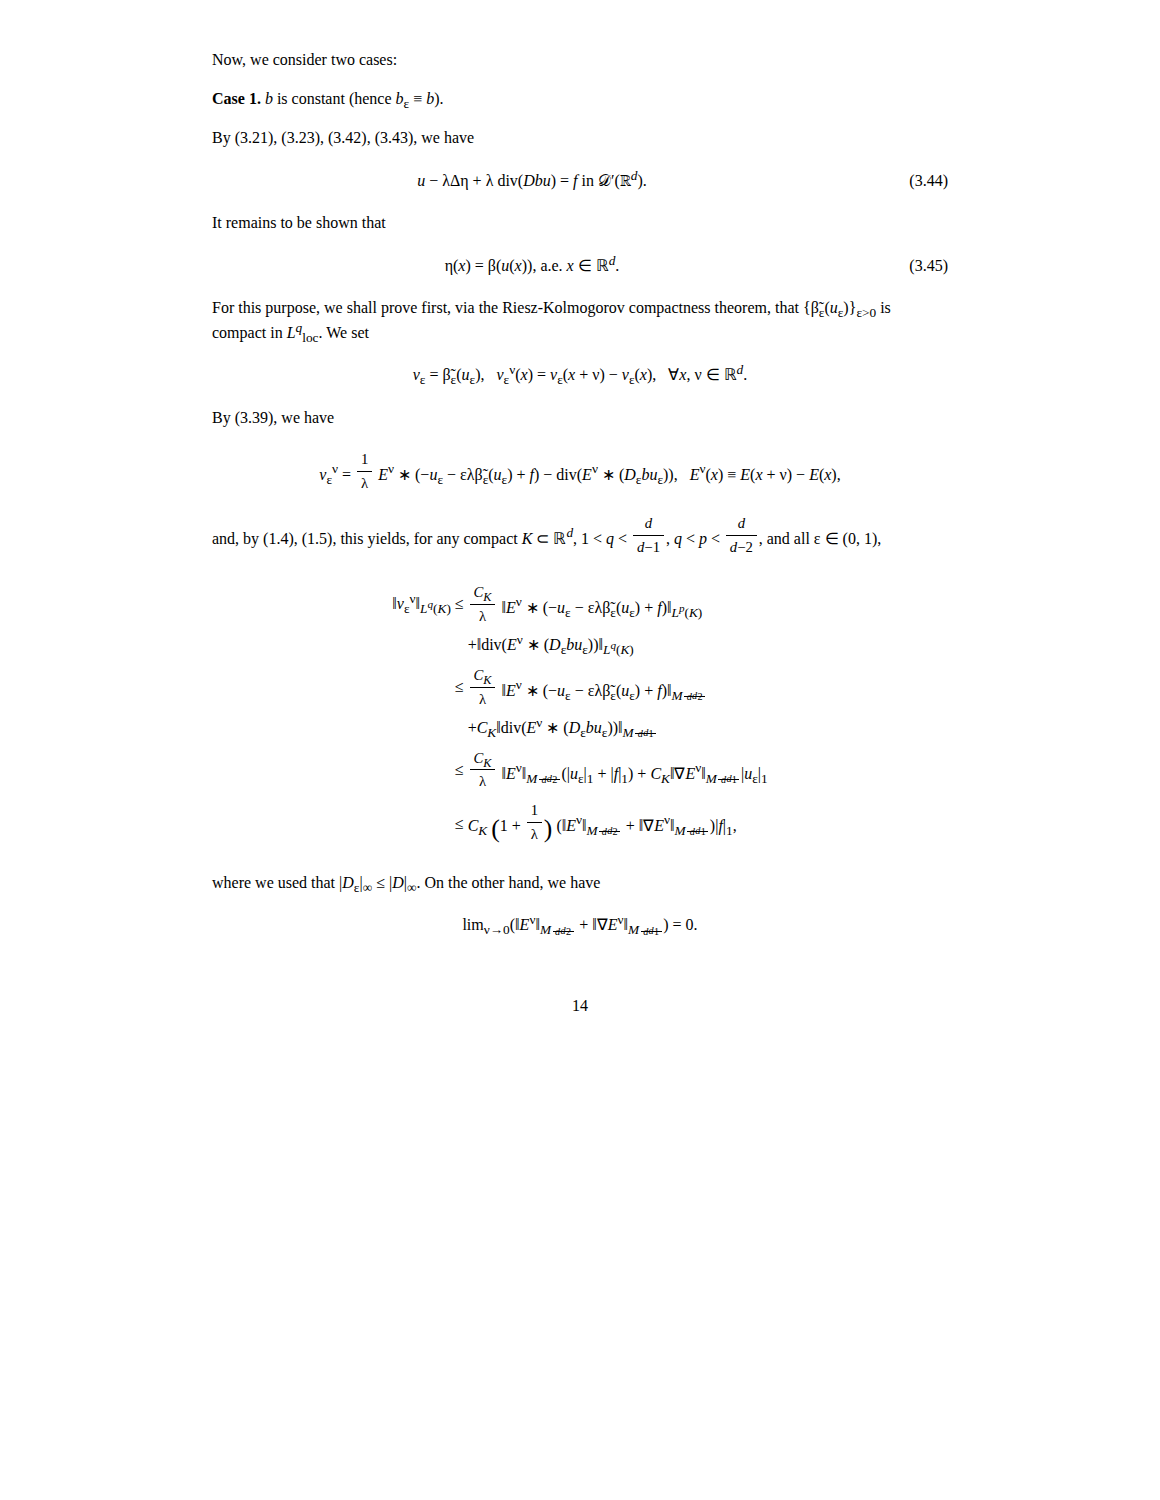Now, we consider two cases:
Case 1. b is constant (hence bε ≡ b).
By (3.21), (3.23), (3.42), (3.43), we have
u − λΔη + λ div(Dbu) = f in 𝒟′(ℝd).
(3.44)
It remains to be shown that
η(x) = β(u(x)), a.e. x ∈ ℝd.
(3.45)
For this purpose, we shall prove first, via the Riesz-Kolmogorov compactness theorem, that {β̃ε(uε)}ε>0 is compact in Lqloc. We set
vε = β̃ε(uε), vεν(x) = vε(x + ν) − vε(x), ∀x, ν ∈ ℝd.
By (3.39), we have
vεν = 1 λ Eν ∗ (−uε − ελβ̃ε(uε) + f) − div(Eν ∗ (Dεbuε)), Eν(x) ≡ E(x + ν) − E(x),
and, by (1.4), (1.5), this yields, for any compact K ⊂ ℝd, 1 < q < dd−1, q < p < dd−2, and all ε ∈ (0, 1),
‖vεν‖Lq(K)
≤
CK λ ‖Eν ∗ (−uε − ελβ̃ε(uε) + f)‖Lp(K)
+‖div(Eν ∗ (Dεbuε))‖Lq(K)
≤
CK λ ‖Eν ∗ (−uε − ελβ̃ε(uε) + f)‖Mdd−2
+CK‖div(Eν ∗ (Dεbuε))‖Mdd−1
≤
CK λ ‖Eν‖Mdd−2(|uε|1 + |f|1) + CK‖∇Eν‖Mdd−1|uε|1
≤
CK (1 + 1 λ) (‖Eν‖Mdd−2 + ‖∇Eν‖Mdd−1)|f|1,
where we used that |Dε|∞ ≤ |D|∞. On the other hand, we have
limν→0(‖Eν‖Mdd−2 + ‖∇Eν‖Mdd−1) = 0.
14